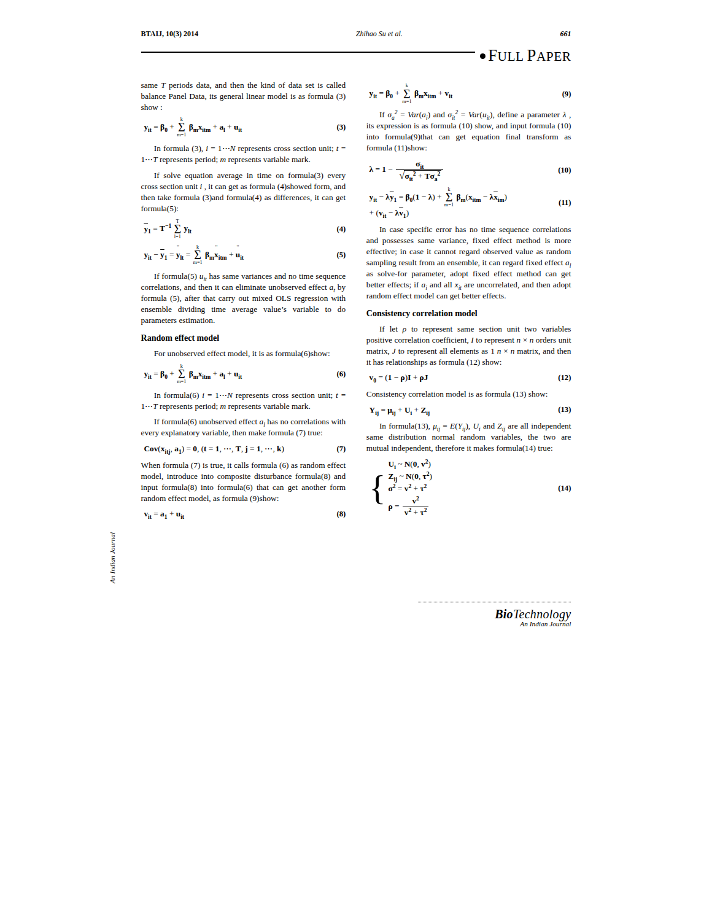BTAIJ, 10(3) 2014
Zhihao Su et al.
661
FULL PAPER
same T periods data, and then the kind of data set is called balance Panel Data, its general linear model is as formula (3) show :
yit = β0 + kΣm=1 βmxitm + al + uit
(3)
In formula (3), i = 1⋯N represents cross section unit; t = 1⋯T represents period; m represents variable mark.
If solve equation average in time on formula(3) every cross section unit i , it can get as formula (4)showed form, and then take formula (3)and formula(4) as differences, it can get formula(5):
y 1 = T−1 TΣl=1 ylt
(4)
yit − y 1 = ylt = kΣm=1 βm xitm + uit
(5)
If formula(5) uit has same variances and no time sequence correlations, and then it can eliminate unobserved effect at by formula (5), after that carry out mixed OLS regression with ensemble dividing time average value’s variable to do parameters estimation.
Random effect model
For unobserved effect model, it is as formula(6)show:
yit = β0 + kΣm=1 βmxitm + al + uit
(6)
In formula(6) i = 1⋯N represents cross section unit; t = 1⋯T represents period; m represents variable mark.
If formula(6) unobserved effect al has no correlations with every explanatory variable, then make formula (7) true:
Cov(xitj, a1) = 0, (t = 1, ⋯, T, j = 1, ⋯, k)
(7)
When formula (7) is true, it calls formula (6) as random effect model, introduce into composite disturbance formula(8) and input formula(8) into formula(6) that can get another form random effect model, as formula (9)show:
vit = a1 + uit
(8)
yit = β0 + kΣm=1 βmxitm + vit
(9)
If σa2 = Var(ai) and σit2 = Var(uit), define a parameter λ , its expression is as formula (10) show, and input formula (10) into formula(9)that can get equation final transform as formula (11)show:
λ = 1 − σit σit2 + Tσa2
(10)
yit − λy 1 = β0(1 − λ) + kΣm=1 βm(xitm − λxim)
+ (vit − λv 1)
(11)
In case specific error has no time sequence correlations and possesses same variance, fixed effect method is more effective; in case it cannot regard observed value as random sampling result from an ensemble, it can regard fixed effect al as solve-for parameter, adopt fixed effect method can get better effects; if ai and all xit are uncorrelated, and then adopt random effect model can get better effects.
Consistency correlation model
If let ρ to represent same section unit two variables positive correlation coefficient, I to represent n × n orders unit matrix, J to represent all elements as 1 n × n matrix, and then it has relationships as formula (12) show:
v0 = (1 − ρ)I + ρJ
(12)
Consistency correlation model is as formula (13) show:
Yij = μij + Ui + Zij
(13)
In formula(13), μij = E(Yij), Ui and Zij are all independent same distribution normal random variables, the two are mutual independent, therefore it makes formula(14) true:
{ Ui ~ N(0, v2) Zij ~ N(0, τ2) σ2 = v2 + τ2 ρ = v2 v2 + τ2
(14)
An Indian Journal
Bio Technology
An Indian Journal